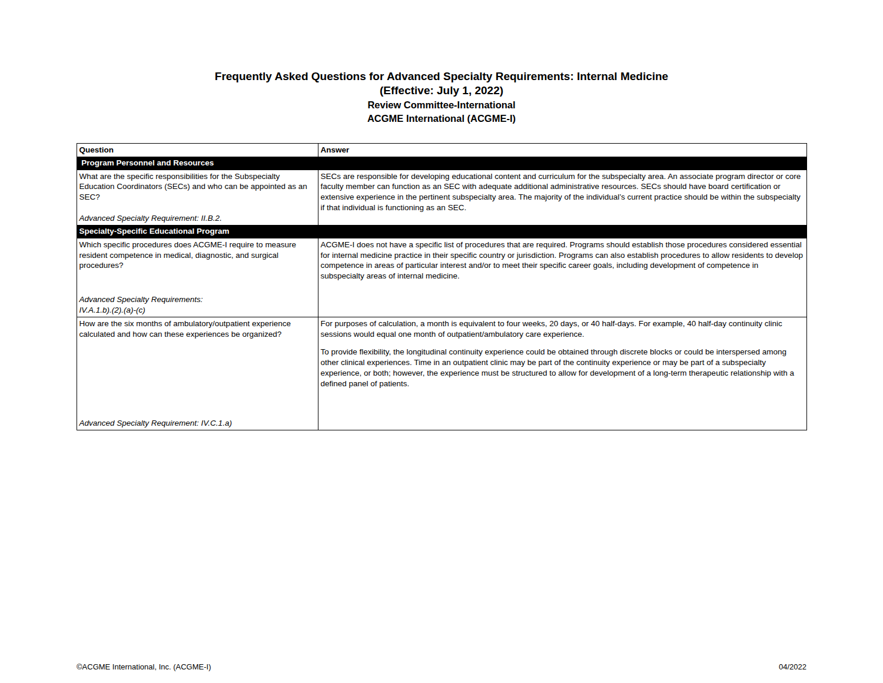Frequently Asked Questions for Advanced Specialty Requirements: Internal Medicine
(Effective: July 1, 2022) Review Committee-International
ACGME International (ACGME-I)
| Question | Answer |
| --- | --- |
| Program Personnel and Resources |
| What are the specific responsibilities for the Subspecialty Education Coordinators (SECs) and who can be appointed as an SEC? Advanced Specialty Requirement: II.B.2. | SECs are responsible for developing educational content and curriculum for the subspecialty area. An associate program director or core faculty member can function as an SEC with adequate additional administrative resources. SECs should have board certification or extensive experience in the pertinent subspecialty area. The majority of the individual’s current practice should be within the subspecialty if that individual is functioning as an SEC. |
| Specialty-Specific Educational Program |
| Which specific procedures does ACGME-I require to measure resident competence in medical, diagnostic, and surgical procedures? Advanced Specialty Requirements: IV.A.1.b).(2).(a)-(c) | ACGME-I does not have a specific list of procedures that are required. Programs should establish those procedures considered essential for internal medicine practice in their specific country or jurisdiction. Programs can also establish procedures to allow residents to develop competence in areas of particular interest and/or to meet their specific career goals, including development of competence in subspecialty areas of internal medicine. |
| How are the six months of ambulatory/outpatient experience calculated and how can these experiences be organized? Advanced Specialty Requirement: IV.C.1.a) | For purposes of calculation, a month is equivalent to four weeks, 20 days, or 40 half-days. For example, 40 half-day continuity clinic sessions would equal one month of outpatient/ambulatory care experience. To provide flexibility, the longitudinal continuity experience could be obtained through discrete blocks or could be interspersed among other clinical experiences. Time in an outpatient clinic may be part of the continuity experience or may be part of a subspecialty experience, or both; however, the experience must be structured to allow for development of a long-term therapeutic relationship with a defined panel of patients. |
©ACGME International, Inc. (ACGME-I) 04/2022